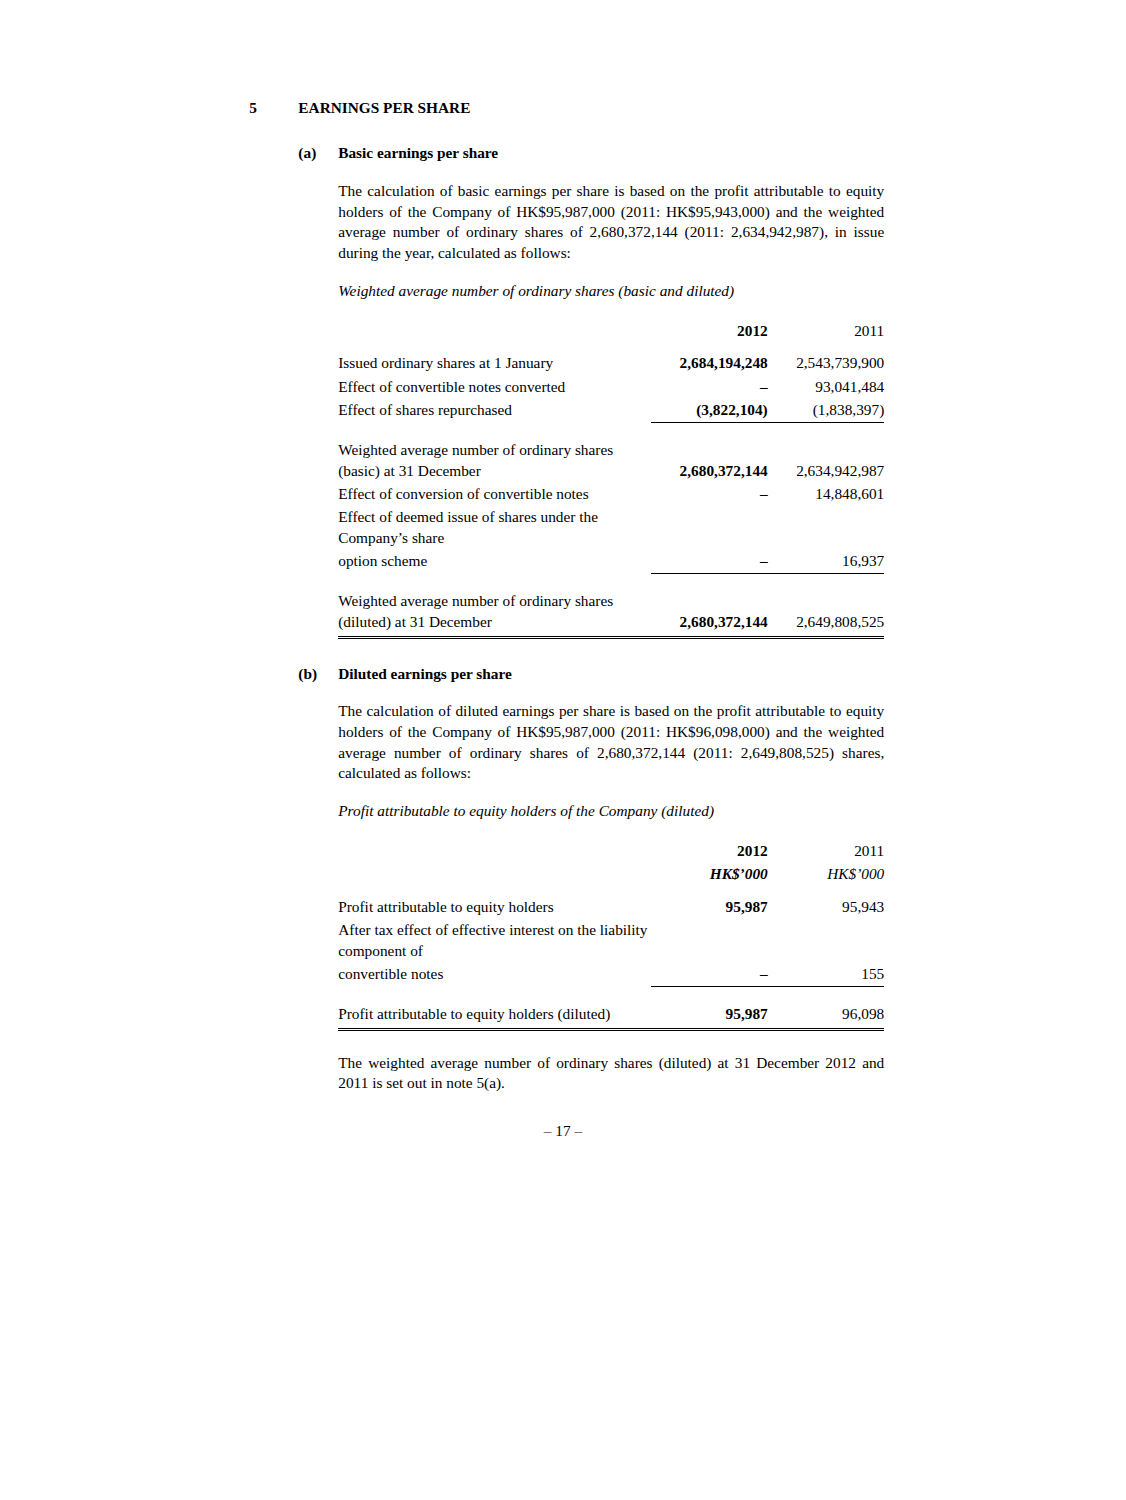5 EARNINGS PER SHARE
(a) Basic earnings per share
The calculation of basic earnings per share is based on the profit attributable to equity holders of the Company of HK$95,987,000 (2011: HK$95,943,000) and the weighted average number of ordinary shares of 2,680,372,144 (2011: 2,634,942,987), in issue during the year, calculated as follows:
Weighted average number of ordinary shares (basic and diluted)
| | 2012 | 2011 |
| Issued ordinary shares at 1 January | 2,684,194,248 | 2,543,739,900 |
| Effect of convertible notes converted | – | 93,041,484 |
| Effect of shares repurchased | (3,822,104) | (1,838,397) |
| Weighted average number of ordinary shares (basic) at 31 December | 2,680,372,144 | 2,634,942,987 |
| Effect of conversion of convertible notes | – | 14,848,601 |
| Effect of deemed issue of shares under the Company’s share | | |
| option scheme | – | 16,937 |
| Weighted average number of ordinary shares (diluted) at 31 December | 2,680,372,144 | 2,649,808,525 |
(b) Diluted earnings per share
The calculation of diluted earnings per share is based on the profit attributable to equity holders of the Company of HK$95,987,000 (2011: HK$96,098,000) and the weighted average number of ordinary shares of 2,680,372,144 (2011: 2,649,808,525) shares, calculated as follows:
Profit attributable to equity holders of the Company (diluted)
| | 2012 | 2011 |
| | HK$’000 | HK$’000 |
| Profit attributable to equity holders | 95,987 | 95,943 |
| After tax effect of effective interest on the liability component of | | |
| convertible notes | – | 155 |
| Profit attributable to equity holders (diluted) | 95,987 | 96,098 |
The weighted average number of ordinary shares (diluted) at 31 December 2012 and 2011 is set out in note 5(a).
– 17 –